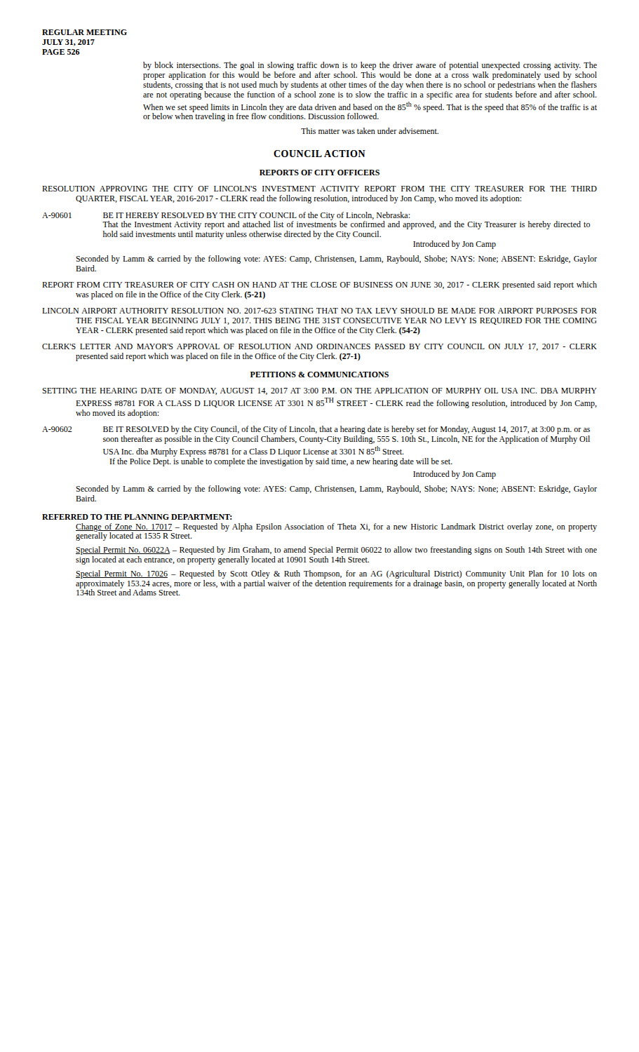REGULAR MEETING
JULY 31, 2017
PAGE 526
by block intersections. The goal in slowing traffic down is to keep the driver aware of potential unexpected crossing activity. The proper application for this would be before and after school. This would be done at a cross walk predominately used by school students, crossing that is not used much by students at other times of the day when there is no school or pedestrians when the flashers are not operating because the function of a school zone is to slow the traffic in a specific area for students before and after school. When we set speed limits in Lincoln they are data driven and based on the 85th % speed. That is the speed that 85% of the traffic is at or below when traveling in free flow conditions. Discussion followed.
This matter was taken under advisement.
COUNCIL ACTION
REPORTS OF CITY OFFICERS
RESOLUTION APPROVING THE CITY OF LINCOLN'S INVESTMENT ACTIVITY REPORT FROM THE CITY TREASURER FOR THE THIRD QUARTER, FISCAL YEAR, 2016-2017 - CLERK read the following resolution, introduced by Jon Camp, who moved its adoption:
A-90601 BE IT HEREBY RESOLVED BY THE CITY COUNCIL of the City of Lincoln, Nebraska:
That the Investment Activity report and attached list of investments be confirmed and approved, and the City Treasurer is hereby directed to hold said investments until maturity unless otherwise directed by the City Council.
Introduced by Jon Camp
Seconded by Lamm & carried by the following vote: AYES: Camp, Christensen, Lamm, Raybould, Shobe; NAYS: None; ABSENT: Eskridge, Gaylor Baird.
REPORT FROM CITY TREASURER OF CITY CASH ON HAND AT THE CLOSE OF BUSINESS ON JUNE 30, 2017 - CLERK presented said report which was placed on file in the Office of the City Clerk. (5-21)
LINCOLN AIRPORT AUTHORITY RESOLUTION NO. 2017-623 STATING THAT NO TAX LEVY SHOULD BE MADE FOR AIRPORT PURPOSES FOR THE FISCAL YEAR BEGINNING JULY 1, 2017. THIS BEING THE 31ST CONSECUTIVE YEAR NO LEVY IS REQUIRED FOR THE COMING YEAR - CLERK presented said report which was placed on file in the Office of the City Clerk. (54-2)
CLERK'S LETTER AND MAYOR'S APPROVAL OF RESOLUTION AND ORDINANCES PASSED BY CITY COUNCIL ON JULY 17, 2017 - CLERK presented said report which was placed on file in the Office of the City Clerk. (27-1)
PETITIONS & COMMUNICATIONS
SETTING THE HEARING DATE OF MONDAY, AUGUST 14, 2017 AT 3:00 P.M. ON THE APPLICATION OF MURPHY OIL USA INC. DBA MURPHY EXPRESS #8781 FOR A CLASS D LIQUOR LICENSE AT 3301 N 85TH STREET - CLERK read the following resolution, introduced by Jon Camp, who moved its adoption:
A-90602 BE IT RESOLVED by the City Council, of the City of Lincoln, that a hearing date is hereby set for Monday, August 14, 2017, at 3:00 p.m. or as soon thereafter as possible in the City Council Chambers, County-City Building, 555 S. 10th St., Lincoln, NE for the Application of Murphy Oil USA Inc. dba Murphy Express #8781 for a Class D Liquor License at 3301 N 85th Street.
If the Police Dept. is unable to complete the investigation by said time, a new hearing date will be set.
Introduced by Jon Camp
Seconded by Lamm & carried by the following vote: AYES: Camp, Christensen, Lamm, Raybould, Shobe; NAYS: None; ABSENT: Eskridge, Gaylor Baird.
REFERRED TO THE PLANNING DEPARTMENT:
Change of Zone No. 17017 – Requested by Alpha Epsilon Association of Theta Xi, for a new Historic Landmark District overlay zone, on property generally located at 1535 R Street.
Special Permit No. 06022A – Requested by Jim Graham, to amend Special Permit 06022 to allow two freestanding signs on South 14th Street with one sign located at each entrance, on property generally located at 10901 South 14th Street.
Special Permit No. 17026 – Requested by Scott Otley & Ruth Thompson, for an AG (Agricultural District) Community Unit Plan for 10 lots on approximately 153.24 acres, more or less, with a partial waiver of the detention requirements for a drainage basin, on property generally located at North 134th Street and Adams Street.